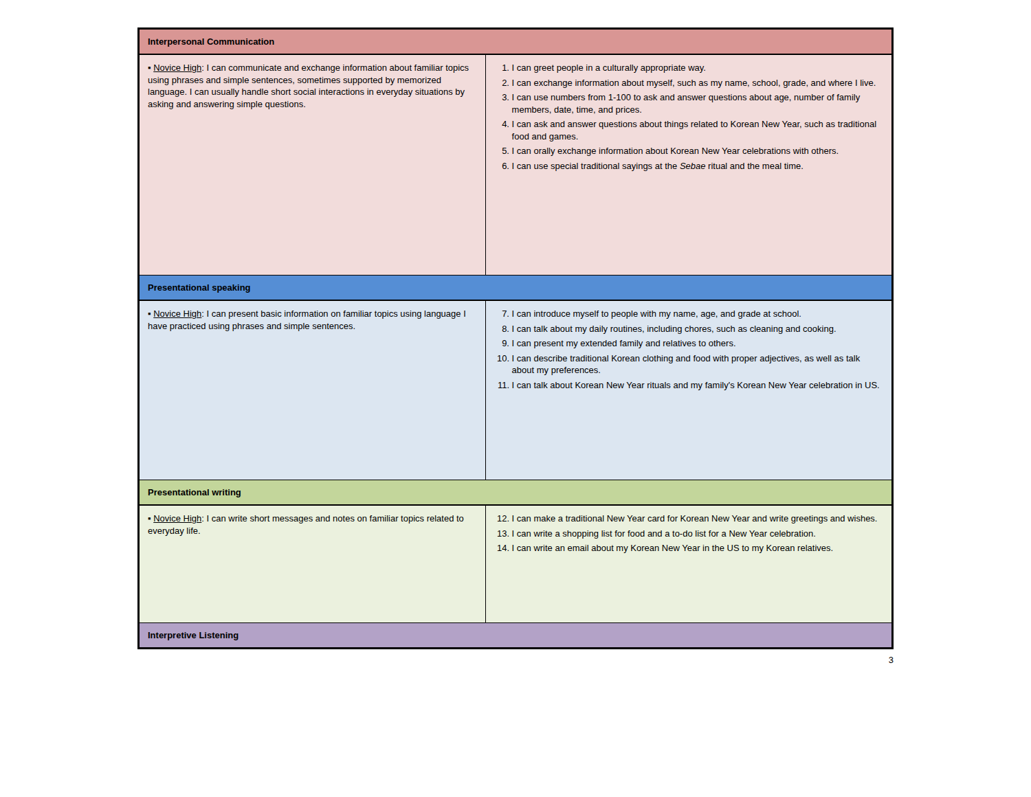| Interpersonal Communication |
| ▪ Novice High : I can communicate and exchange information about familiar topics using phrases and simple sentences, sometimes supported by memorized language. I can usually handle short social interactions in everyday situations by asking and answering simple questions. | I can greet people in a culturally appropriate way. I can exchange information about myself, such as my name, school, grade, and where I live. I can use numbers from 1-100 to ask and answer questions about age, number of family members, date, time, and prices. I can ask and answer questions about things related to Korean New Year, such as traditional food and games. I can orally exchange information about Korean New Year celebrations with others. I can use special traditional sayings at the Sebae ritual and the meal time. |
| Presentational speaking |
| ▪ Novice High : I can present basic information on familiar topics using language I have practiced using phrases and simple sentences. | I can introduce myself to people with my name, age, and grade at school. I can talk about my daily routines, including chores, such as cleaning and cooking. I can present my extended family and relatives to others. I can describe traditional Korean clothing and food with proper adjectives, as well as talk about my preferences. I can talk about Korean New Year rituals and my family's Korean New Year celebration in US. |
| Presentational writing |
| ▪ Novice High : I can write short messages and notes on familiar topics related to everyday life. | I can make a traditional New Year card for Korean New Year and write greetings and wishes. I can write a shopping list for food and a to-do list for a New Year celebration. I can write an email about my Korean New Year in the US to my Korean relatives. |
| Interpretive Listening |
3